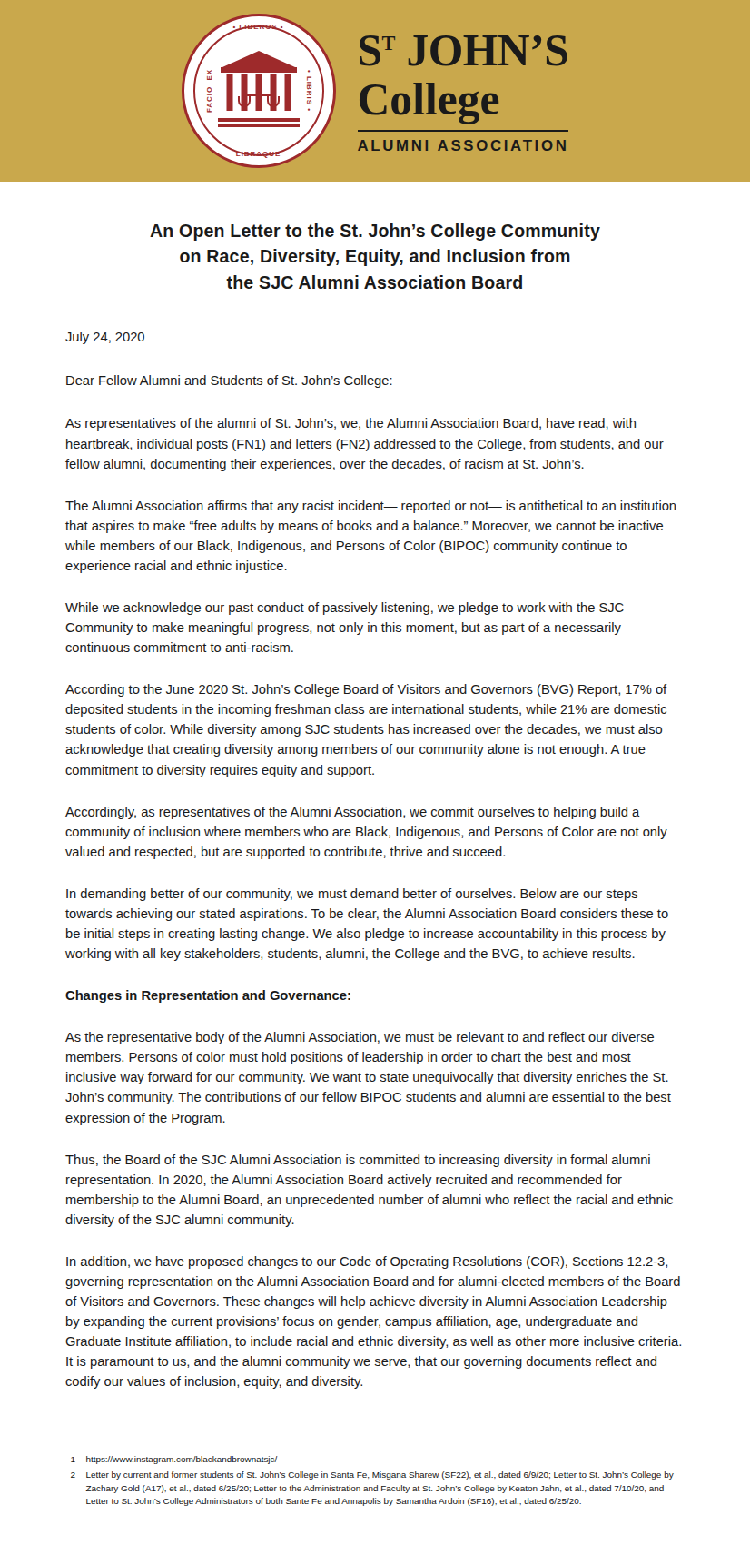• LIBEROS • • LIBRIS • LIBRAQUE FACIO EX
ST JOHN’S College
Alumni Association
An Open Letter to the St. John’s College Community
on Race, Diversity, Equity, and Inclusion from
the SJC Alumni Association Board
July 24, 2020
Dear Fellow Alumni and Students of St. John’s College:
As representatives of the alumni of St. John’s, we, the Alumni Association Board, have read, with heartbreak, individual posts (FN1) and letters (FN2) addressed to the College, from students, and our fellow alumni, documenting their experiences, over the decades, of racism at St. John’s.
The Alumni Association affirms that any racist incident— reported or not— is antithetical to an institution that aspires to make “free adults by means of books and a balance.” Moreover, we cannot be inactive while members of our Black, Indigenous, and Persons of Color (BIPOC) community continue to experience racial and ethnic injustice.
While we acknowledge our past conduct of passively listening, we pledge to work with the SJC Community to make meaningful progress, not only in this moment, but as part of a necessarily continuous commitment to anti-racism.
According to the June 2020 St. John’s College Board of Visitors and Governors (BVG) Report, 17% of deposited students in the incoming freshman class are international students, while 21% are domestic students of color. While diversity among SJC students has increased over the decades, we must also acknowledge that creating diversity among members of our community alone is not enough. A true commitment to diversity requires equity and support.
Accordingly, as representatives of the Alumni Association, we commit ourselves to helping build a community of inclusion where members who are Black, Indigenous, and Persons of Color are not only valued and respected, but are supported to contribute, thrive and succeed.
In demanding better of our community, we must demand better of ourselves. Below are our steps towards achieving our stated aspirations. To be clear, the Alumni Association Board considers these to be initial steps in creating lasting change. We also pledge to increase accountability in this process by working with all key stakeholders, students, alumni, the College and the BVG, to achieve results.
Changes in Representation and Governance:
As the representative body of the Alumni Association, we must be relevant to and reflect our diverse members. Persons of color must hold positions of leadership in order to chart the best and most inclusive way forward for our community. We want to state unequivocally that diversity enriches the St. John’s community. The contributions of our fellow BIPOC students and alumni are essential to the best expression of the Program.
Thus, the Board of the SJC Alumni Association is committed to increasing diversity in formal alumni representation. In 2020, the Alumni Association Board actively recruited and recommended for membership to the Alumni Board, an unprecedented number of alumni who reflect the racial and ethnic diversity of the SJC alumni community.
In addition, we have proposed changes to our Code of Operating Resolutions (COR), Sections 12.2-3, governing representation on the Alumni Association Board and for alumni-elected members of the Board of Visitors and Governors. These changes will help achieve diversity in Alumni Association Leadership by expanding the current provisions’ focus on gender, campus affiliation, age, undergraduate and Graduate Institute affiliation, to include racial and ethnic diversity, as well as other more inclusive criteria. It is paramount to us, and the alumni community we serve, that our governing documents reflect and codify our values of inclusion, equity, and diversity.
https://www.instagram.com/blackandbrownatsjc/
Letter by current and former students of St. John’s College in Santa Fe, Misgana Sharew (SF22), et al., dated 6/9/20; Letter to St. John’s College by Zachary Gold (A17), et al., dated 6/25/20; Letter to the Administration and Faculty at St. John’s College by Keaton Jahn, et al., dated 7/10/20, and Letter to St. John’s College Administrators of both Sante Fe and Annapolis by Samantha Ardoin (SF16), et al., dated 6/25/20.